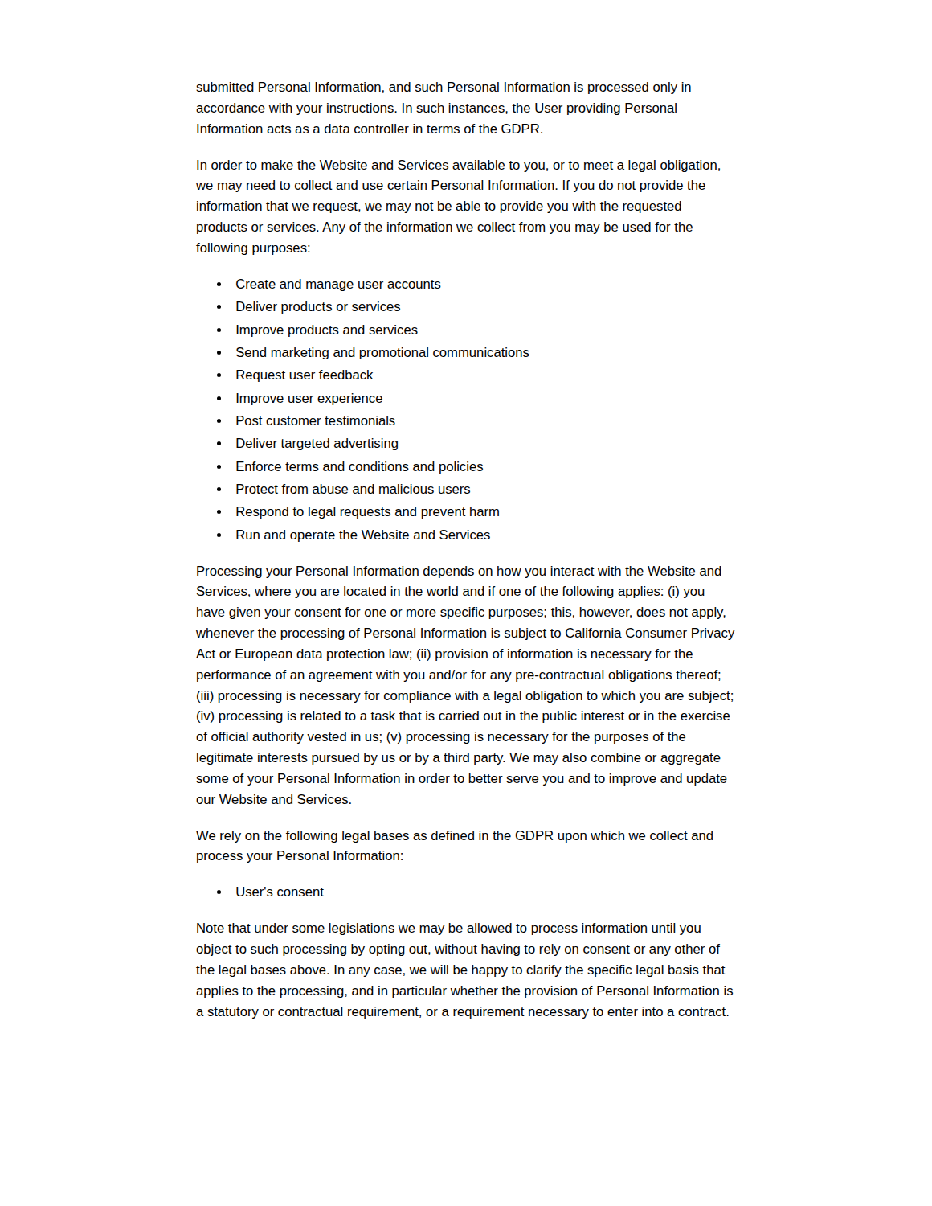submitted Personal Information, and such Personal Information is processed only in accordance with your instructions. In such instances, the User providing Personal Information acts as a data controller in terms of the GDPR.
In order to make the Website and Services available to you, or to meet a legal obligation, we may need to collect and use certain Personal Information. If you do not provide the information that we request, we may not be able to provide you with the requested products or services. Any of the information we collect from you may be used for the following purposes:
Create and manage user accounts
Deliver products or services
Improve products and services
Send marketing and promotional communications
Request user feedback
Improve user experience
Post customer testimonials
Deliver targeted advertising
Enforce terms and conditions and policies
Protect from abuse and malicious users
Respond to legal requests and prevent harm
Run and operate the Website and Services
Processing your Personal Information depends on how you interact with the Website and Services, where you are located in the world and if one of the following applies: (i) you have given your consent for one or more specific purposes; this, however, does not apply, whenever the processing of Personal Information is subject to California Consumer Privacy Act or European data protection law; (ii) provision of information is necessary for the performance of an agreement with you and/or for any pre-contractual obligations thereof; (iii) processing is necessary for compliance with a legal obligation to which you are subject; (iv) processing is related to a task that is carried out in the public interest or in the exercise of official authority vested in us; (v) processing is necessary for the purposes of the legitimate interests pursued by us or by a third party. We may also combine or aggregate some of your Personal Information in order to better serve you and to improve and update our Website and Services.
We rely on the following legal bases as defined in the GDPR upon which we collect and process your Personal Information:
User's consent
Note that under some legislations we may be allowed to process information until you object to such processing by opting out, without having to rely on consent or any other of the legal bases above. In any case, we will be happy to clarify the specific legal basis that applies to the processing, and in particular whether the provision of Personal Information is a statutory or contractual requirement, or a requirement necessary to enter into a contract.